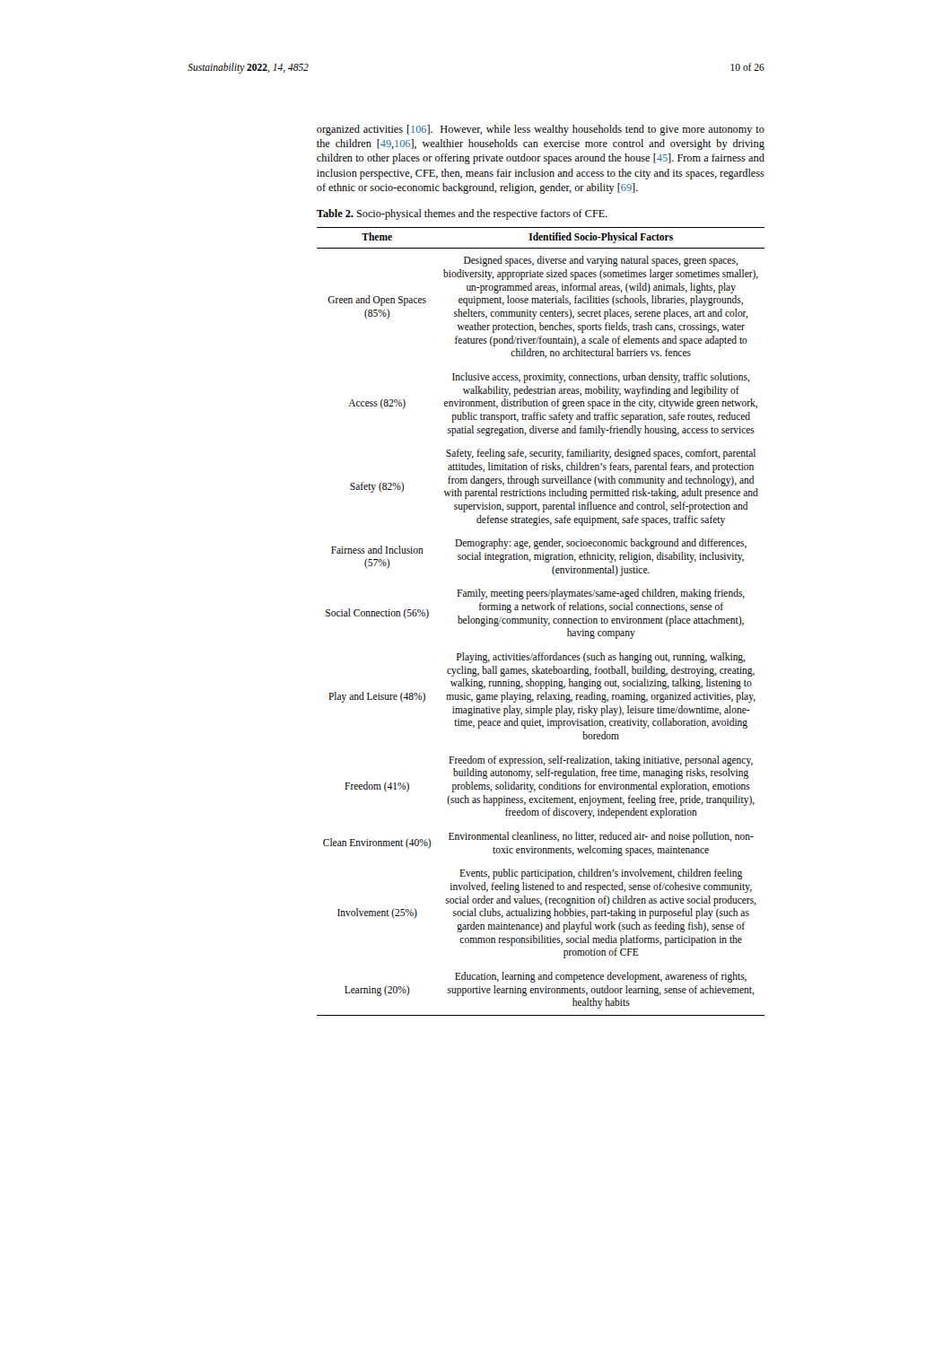Sustainability 2022, 14, 4852
10 of 26
organized activities [106]. However, while less wealthy households tend to give more autonomy to the children [49,106], wealthier households can exercise more control and oversight by driving children to other places or offering private outdoor spaces around the house [45]. From a fairness and inclusion perspective, CFE, then, means fair inclusion and access to the city and its spaces, regardless of ethnic or socio-economic background, religion, gender, or ability [69].
Table 2. Socio-physical themes and the respective factors of CFE.
| Theme | Identified Socio-Physical Factors |
| --- | --- |
| Green and Open Spaces (85%) | Designed spaces, diverse and varying natural spaces, green spaces, biodiversity, appropriate sized spaces (sometimes larger sometimes smaller), un-programmed areas, informal areas, (wild) animals, lights, play equipment, loose materials, facilities (schools, libraries, playgrounds, shelters, community centers), secret places, serene places, art and color, weather protection, benches, sports fields, trash cans, crossings, water features (pond/river/fountain), a scale of elements and space adapted to children, no architectural barriers vs. fences |
| Access (82%) | Inclusive access, proximity, connections, urban density, traffic solutions, walkability, pedestrian areas, mobility, wayfinding and legibility of environment, distribution of green space in the city, citywide green network, public transport, traffic safety and traffic separation, safe routes, reduced spatial segregation, diverse and family-friendly housing, access to services |
| Safety (82%) | Safety, feeling safe, security, familiarity, designed spaces, comfort, parental attitudes, limitation of risks, children’s fears, parental fears, and protection from dangers, through surveillance (with community and technology), and with parental restrictions including permitted risk-taking, adult presence and supervision, support, parental influence and control, self-protection and defense strategies, safe equipment, safe spaces, traffic safety |
| Fairness and Inclusion (57%) | Demography: age, gender, socioeconomic background and differences, social integration, migration, ethnicity, religion, disability, inclusivity, (environmental) justice. |
| Social Connection (56%) | Family, meeting peers/playmates/same-aged children, making friends, forming a network of relations, social connections, sense of belonging/community, connection to environment (place attachment), having company |
| Play and Leisure (48%) | Playing, activities/affordances (such as hanging out, running, walking, cycling, ball games, skateboarding, football, building, destroying, creating, walking, running, shopping, hanging out, socializing, talking, listening to music, game playing, relaxing, reading, roaming, organized activities, play, imaginative play, simple play, risky play), leisure time/downtime, alone-time, peace and quiet, improvisation, creativity, collaboration, avoiding boredom |
| Freedom (41%) | Freedom of expression, self-realization, taking initiative, personal agency, building autonomy, self-regulation, free time, managing risks, resolving problems, solidarity, conditions for environmental exploration, emotions (such as happiness, excitement, enjoyment, feeling free, pride, tranquility), freedom of discovery, independent exploration |
| Clean Environment (40%) | Environmental cleanliness, no litter, reduced air- and noise pollution, non-toxic environments, welcoming spaces, maintenance |
| Involvement (25%) | Events, public participation, children’s involvement, children feeling involved, feeling listened to and respected, sense of/cohesive community, social order and values, (recognition of) children as active social producers, social clubs, actualizing hobbies, part-taking in purposeful play (such as garden maintenance) and playful work (such as feeding fish), sense of common responsibilities, social media platforms, participation in the promotion of CFE |
| Learning (20%) | Education, learning and competence development, awareness of rights, supportive learning environments, outdoor learning, sense of achievement, healthy habits |